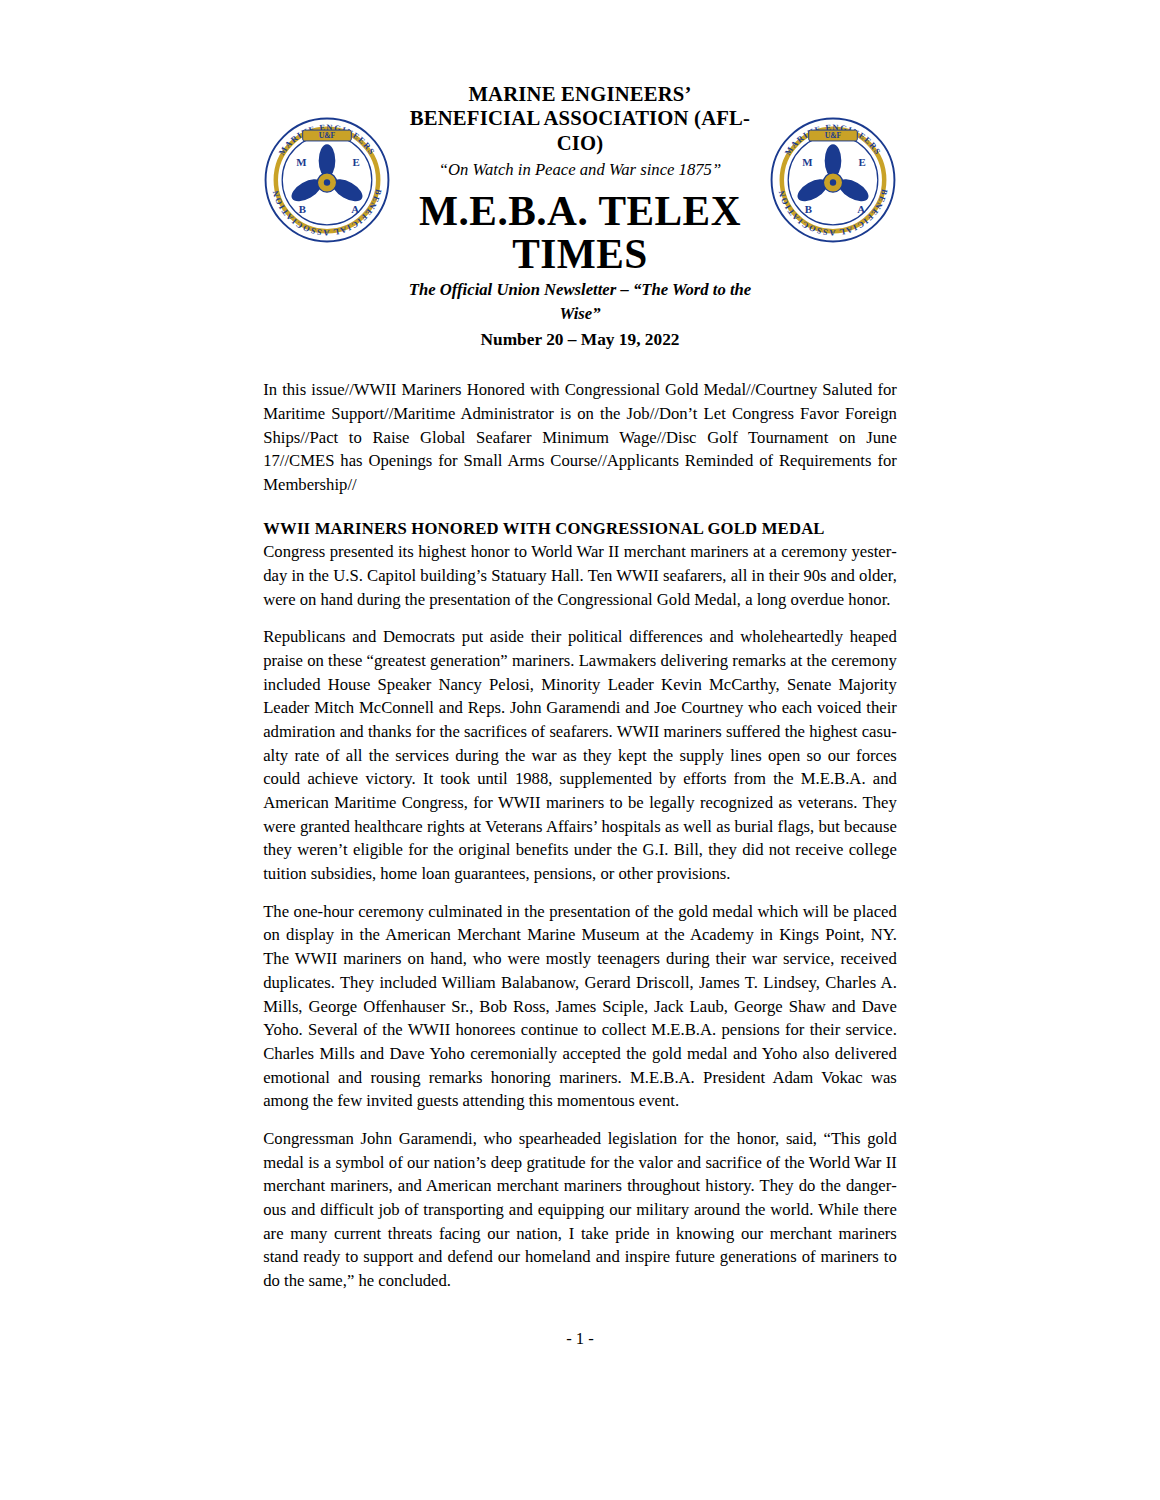MARINE ENGINEERS BENEFICIAL ASSOCIATION U&F M E B A MARINE ENGINEERS BENEFICIAL ASSOCIATION U&F M E B A
MARINE ENGINEERS’ BENEFICIAL ASSOCIATION (AFL-CIO)
“On Watch in Peace and War since 1875”
M.E.B.A. TELEX TIMES
The Official Union Newsletter – “The Word to the Wise”
Number 20 – May 19, 2022
In this issue//WWII Mariners Honored with Congressional Gold Medal//Courtney Saluted for Maritime Support//Maritime Administrator is on the Job//Don’t Let Congress Favor Foreign Ships//Pact to Raise Global Seafarer Minimum Wage//Disc Golf Tournament on June 17//CMES has Openings for Small Arms Course//Applicants Reminded of Requirements for Membership//
WWII Mariners Honored with Congressional Gold Medal
Congress presented its highest honor to World War II merchant mariners at a ceremony yesterday in the U.S. Capitol building’s Statuary Hall. Ten WWII seafarers, all in their 90s and older, were on hand during the presentation of the Congressional Gold Medal, a long overdue honor.
Republicans and Democrats put aside their political differences and wholeheartedly heaped praise on these “greatest generation” mariners. Lawmakers delivering remarks at the ceremony included House Speaker Nancy Pelosi, Minority Leader Kevin McCarthy, Senate Majority Leader Mitch McConnell and Reps. John Garamendi and Joe Courtney who each voiced their admiration and thanks for the sacrifices of seafarers. WWII mariners suffered the highest casualty rate of all the services during the war as they kept the supply lines open so our forces could achieve victory. It took until 1988, supplemented by efforts from the M.E.B.A. and American Maritime Congress, for WWII mariners to be legally recognized as veterans. They were granted healthcare rights at Veterans Affairs’ hospitals as well as burial flags, but because they weren’t eligible for the original benefits under the G.I. Bill, they did not receive college tuition subsidies, home loan guarantees, pensions, or other provisions.
The one-hour ceremony culminated in the presentation of the gold medal which will be placed on display in the American Merchant Marine Museum at the Academy in Kings Point, NY. The WWII mariners on hand, who were mostly teenagers during their war service, received duplicates. They included William Balabanow, Gerard Driscoll, James T. Lindsey, Charles A. Mills, George Offenhauser Sr., Bob Ross, James Sciple, Jack Laub, George Shaw and Dave Yoho. Several of the WWII honorees continue to collect M.E.B.A. pensions for their service. Charles Mills and Dave Yoho ceremonially accepted the gold medal and Yoho also delivered emotional and rousing remarks honoring mariners. M.E.B.A. President Adam Vokac was among the few invited guests attending this momentous event.
Congressman John Garamendi, who spearheaded legislation for the honor, said, “This gold medal is a symbol of our nation’s deep gratitude for the valor and sacrifice of the World War II merchant mariners, and American merchant mariners throughout history. They do the dangerous and difficult job of transporting and equipping our military around the world. While there are many current threats facing our nation, I take pride in knowing our merchant mariners stand ready to support and defend our homeland and inspire future generations of mariners to do the same,” he concluded.
- 1 -